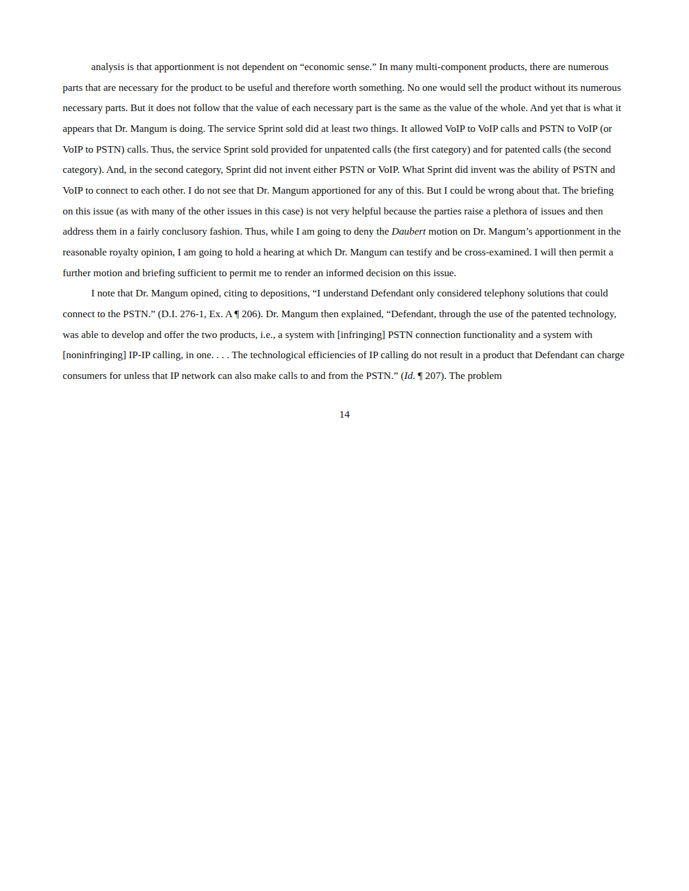analysis is that apportionment is not dependent on “economic sense.” In many multi-component products, there are numerous parts that are necessary for the product to be useful and therefore worth something. No one would sell the product without its numerous necessary parts. But it does not follow that the value of each necessary part is the same as the value of the whole. And yet that is what it appears that Dr. Mangum is doing. The service Sprint sold did at least two things. It allowed VoIP to VoIP calls and PSTN to VoIP (or VoIP to PSTN) calls. Thus, the service Sprint sold provided for unpatented calls (the first category) and for patented calls (the second category). And, in the second category, Sprint did not invent either PSTN or VoIP. What Sprint did invent was the ability of PSTN and VoIP to connect to each other. I do not see that Dr. Mangum apportioned for any of this. But I could be wrong about that. The briefing on this issue (as with many of the other issues in this case) is not very helpful because the parties raise a plethora of issues and then address them in a fairly conclusory fashion. Thus, while I am going to deny the Daubert motion on Dr. Mangum’s apportionment in the reasonable royalty opinion, I am going to hold a hearing at which Dr. Mangum can testify and be cross-examined. I will then permit a further motion and briefing sufficient to permit me to render an informed decision on this issue.
I note that Dr. Mangum opined, citing to depositions, “I understand Defendant only considered telephony solutions that could connect to the PSTN.” (D.I. 276-1, Ex. A ¶ 206). Dr. Mangum then explained, “Defendant, through the use of the patented technology, was able to develop and offer the two products, i.e., a system with [infringing] PSTN connection functionality and a system with [noninfringing] IP-IP calling, in one. . . . The technological efficiencies of IP calling do not result in a product that Defendant can charge consumers for unless that IP network can also make calls to and from the PSTN.” (Id. ¶ 207). The problem
14